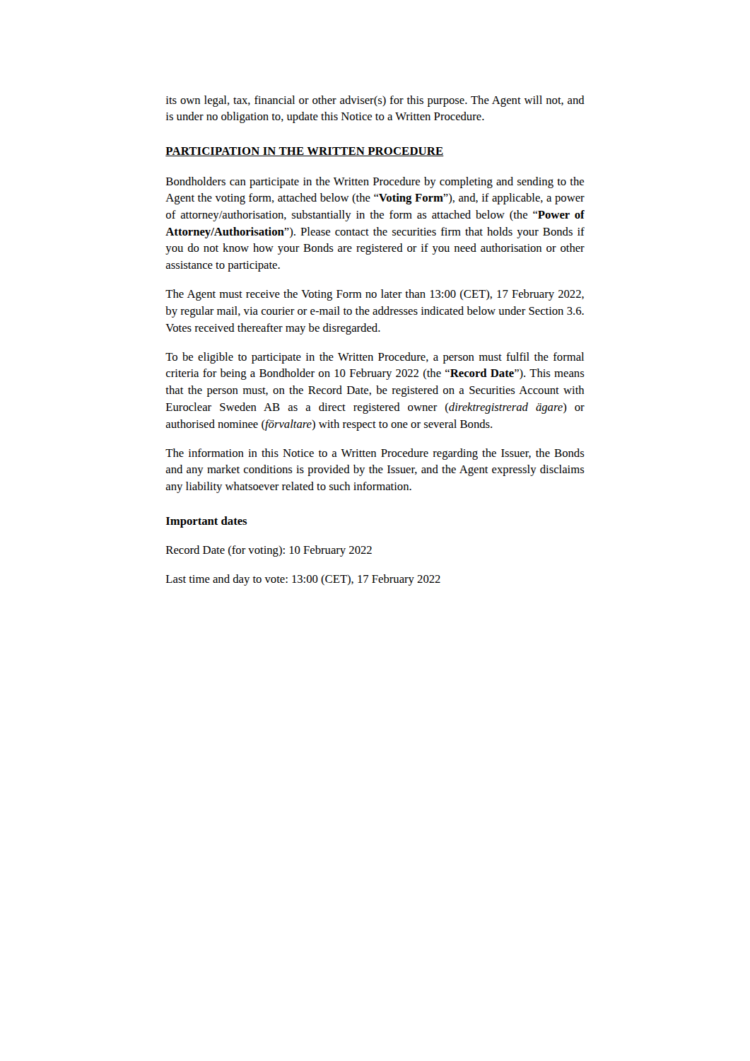its own legal, tax, financial or other adviser(s) for this purpose. The Agent will not, and is under no obligation to, update this Notice to a Written Procedure.
PARTICIPATION IN THE WRITTEN PROCEDURE
Bondholders can participate in the Written Procedure by completing and sending to the Agent the voting form, attached below (the “Voting Form”), and, if applicable, a power of attorney/authorisation, substantially in the form as attached below (the “Power of Attorney/Authorisation”). Please contact the securities firm that holds your Bonds if you do not know how your Bonds are registered or if you need authorisation or other assistance to participate.
The Agent must receive the Voting Form no later than 13:00 (CET), 17 February 2022, by regular mail, via courier or e-mail to the addresses indicated below under Section 3.6. Votes received thereafter may be disregarded.
To be eligible to participate in the Written Procedure, a person must fulfil the formal criteria for being a Bondholder on 10 February 2022 (the “Record Date”). This means that the person must, on the Record Date, be registered on a Securities Account with Euroclear Sweden AB as a direct registered owner (direktregistrerad ägare) or authorised nominee (förvaltare) with respect to one or several Bonds.
The information in this Notice to a Written Procedure regarding the Issuer, the Bonds and any market conditions is provided by the Issuer, and the Agent expressly disclaims any liability whatsoever related to such information.
Important dates
Record Date (for voting): 10 February 2022
Last time and day to vote: 13:00 (CET), 17 February 2022